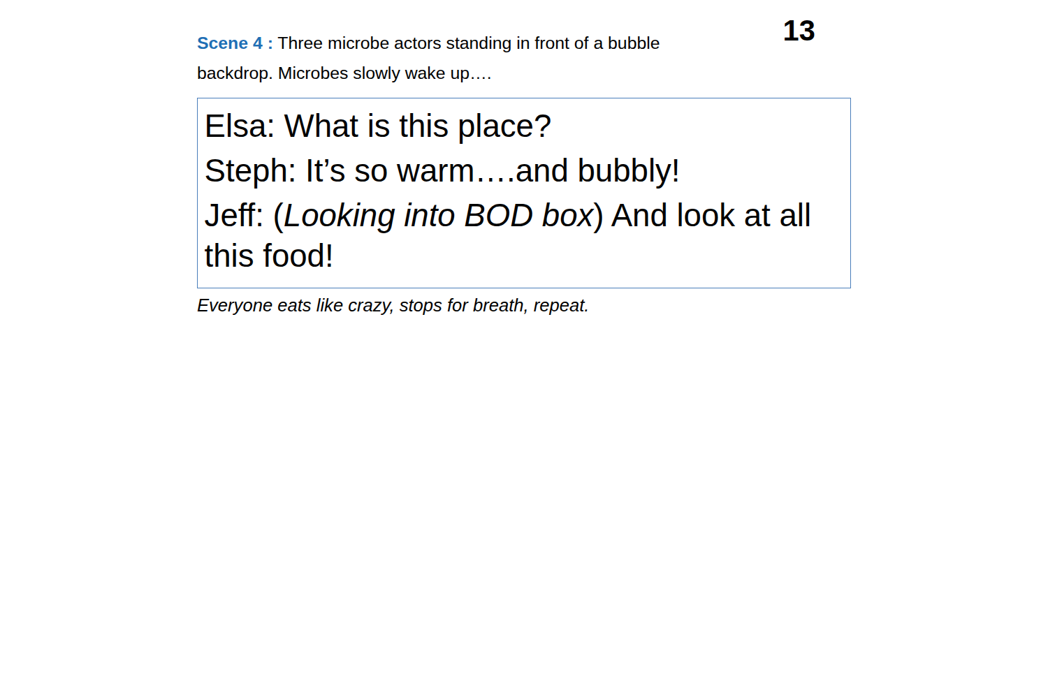13
Scene 4 : Three microbe actors standing in front of a bubble backdrop. Microbes slowly wake up….
Elsa: What is this place?
Steph: It’s so warm….and bubbly!
Jeff: (Looking into BOD box) And look at all this food!
Everyone eats like crazy, stops for breath, repeat.